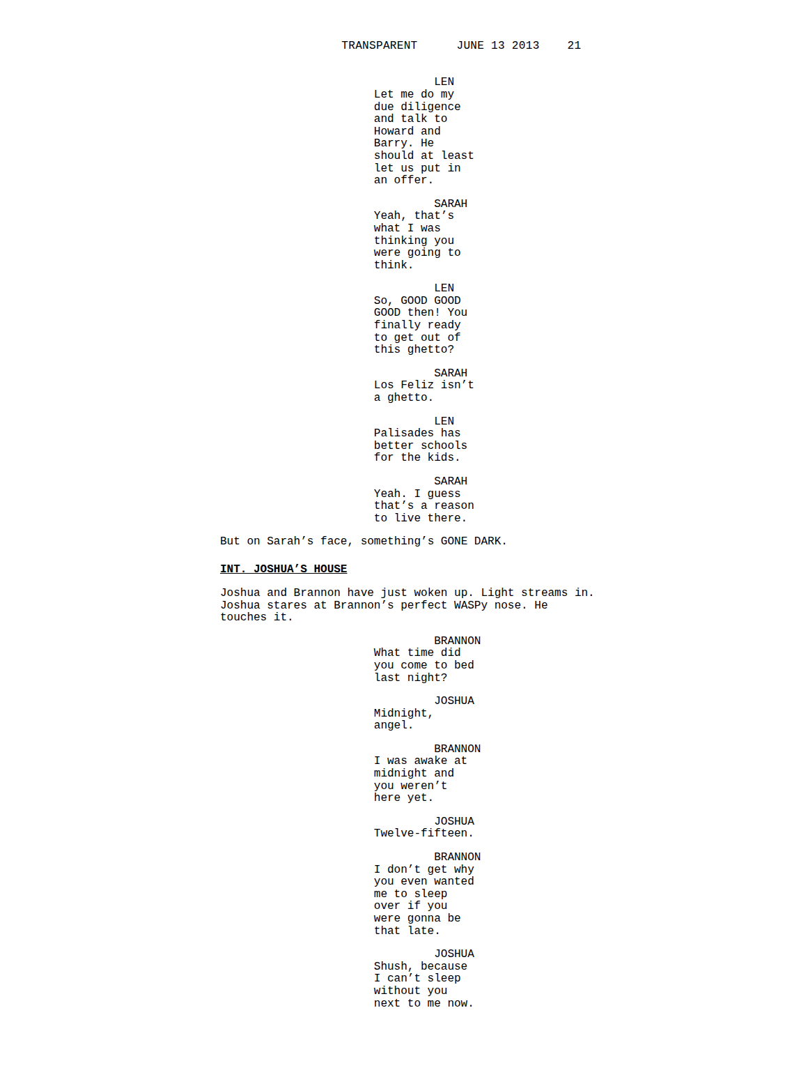TRANSPARENT JUNE 13 201321
LEN
Let me do my due diligence and talk to Howard and Barry. He should at least let us put in an offer.
SARAH
Yeah, that’s what I was thinking you were going to think.
LEN
So, GOOD GOOD GOOD then! You finally ready to get out of this ghetto?
SARAH
Los Feliz isn’t a ghetto.
LEN
Palisades has better schools for the kids.
SARAH
Yeah. I guess that’s a reason to live there.
But on Sarah’s face, something’s GONE DARK.
INT. JOSHUA’S HOUSE
Joshua and Brannon have just woken up. Light streams in. Joshua stares at Brannon’s perfect WASPy nose. He touches it.
BRANNON
What time did you come to bed last night?
JOSHUA
Midnight, angel.
BRANNON
I was awake at midnight and you weren’t here yet.
JOSHUA
Twelve-fifteen.
BRANNON
I don’t get why you even wanted me to sleep over if you were gonna be that late.
JOSHUA
Shush, because I can’t sleep without you next to me now.